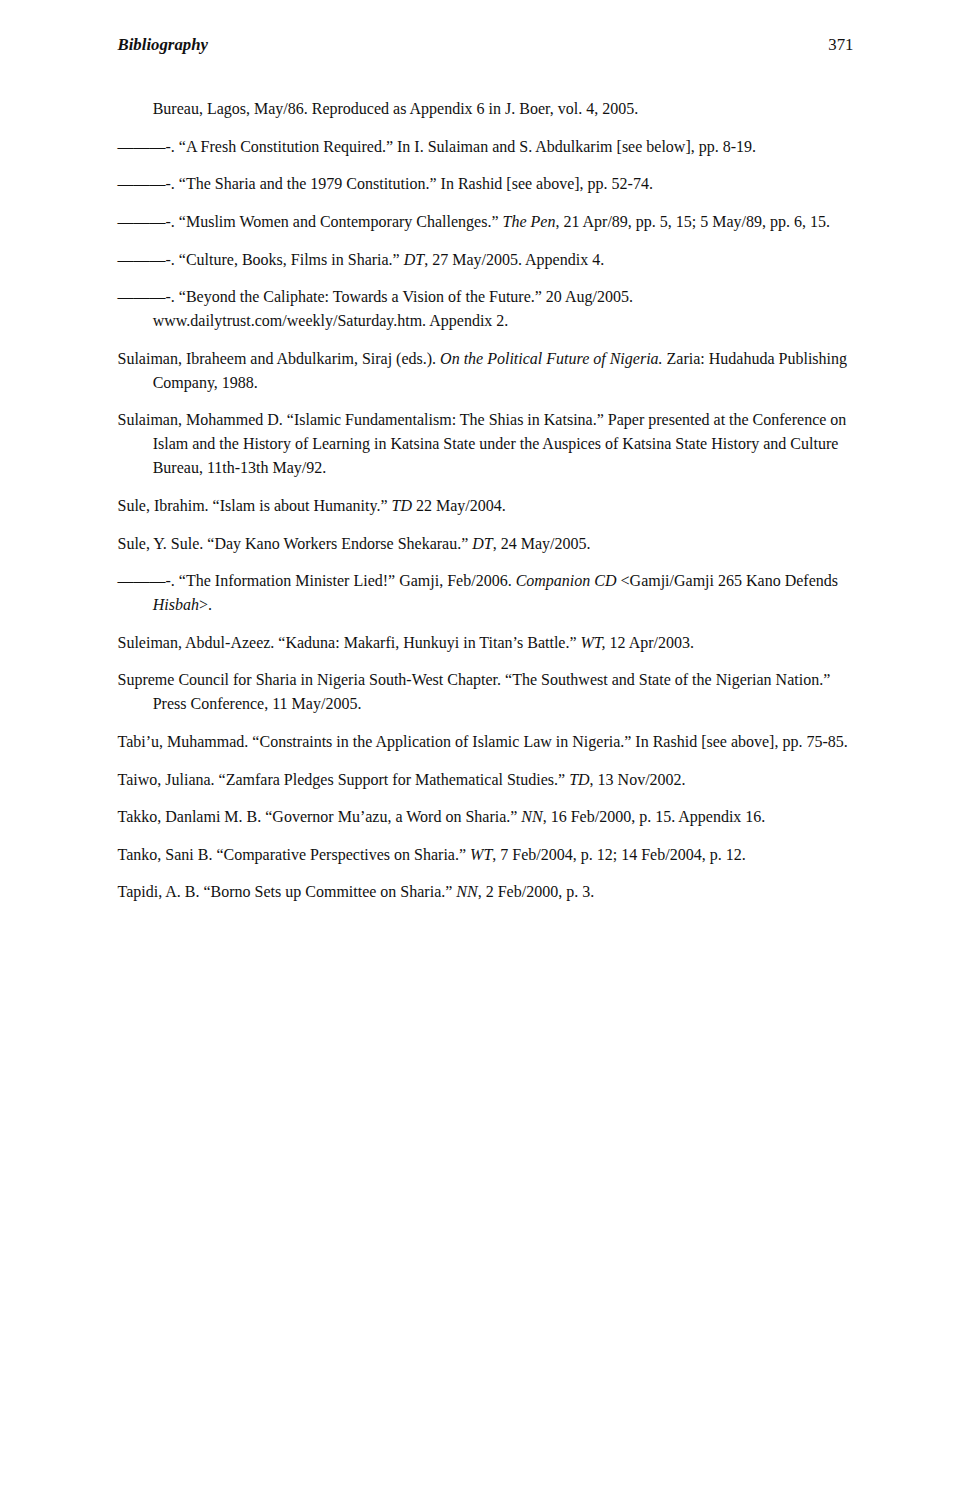Bibliography 371
Bureau, Lagos, May/86. Reproduced as Appendix 6 in J. Boer, vol. 4, 2005.
———-. “A Fresh Constitution Required.” In I. Sulaiman and S. Abdulkarim [see below], pp. 8-19.
———-. “The Sharia and the 1979 Constitution.” In Rashid [see above], pp. 52-74.
———-. “Muslim Women and Contemporary Challenges.” The Pen, 21 Apr/89, pp. 5, 15; 5 May/89, pp. 6, 15.
———-. “Culture, Books, Films in Sharia.” DT, 27 May/2005. Appendix 4.
———-. “Beyond the Caliphate: Towards a Vision of the Future.” 20 Aug/2005. www.dailytrust.com/weekly/Saturday.htm. Appendix 2.
Sulaiman, Ibraheem and Abdulkarim, Siraj (eds.). On the Political Future of Nigeria. Zaria: Hudahuda Publishing Company, 1988.
Sulaiman, Mohammed D. “Islamic Fundamentalism: The Shias in Katsina.” Paper presented at the Conference on Islam and the History of Learning in Katsina State under the Auspices of Katsina State History and Culture Bureau, 11th-13th May/92.
Sule, Ibrahim. “Islam is about Humanity.” TD 22 May/2004.
Sule, Y. Sule. “Day Kano Workers Endorse Shekarau.” DT, 24 May/2005.
———-. “The Information Minister Lied!” Gamji, Feb/2006. Companion CD <Gamji/Gamji 265 Kano Defends Hisbah>.
Suleiman, Abdul-Azeez. “Kaduna: Makarfi, Hunkuyi in Titan’s Battle.” WT, 12 Apr/2003.
Supreme Council for Sharia in Nigeria South-West Chapter. “The Southwest and State of the Nigerian Nation.” Press Conference, 11 May/2005.
Tabi’u, Muhammad. “Constraints in the Application of Islamic Law in Nigeria.” In Rashid [see above], pp. 75-85.
Taiwo, Juliana. “Zamfara Pledges Support for Mathematical Studies.” TD, 13 Nov/2002.
Takko, Danlami M. B. “Governor Mu’azu, a Word on Sharia.” NN, 16 Feb/2000, p. 15. Appendix 16.
Tanko, Sani B. “Comparative Perspectives on Sharia.” WT, 7 Feb/2004, p. 12; 14 Feb/2004, p. 12.
Tapidi, A. B. “Borno Sets up Committee on Sharia.” NN, 2 Feb/2000, p. 3.